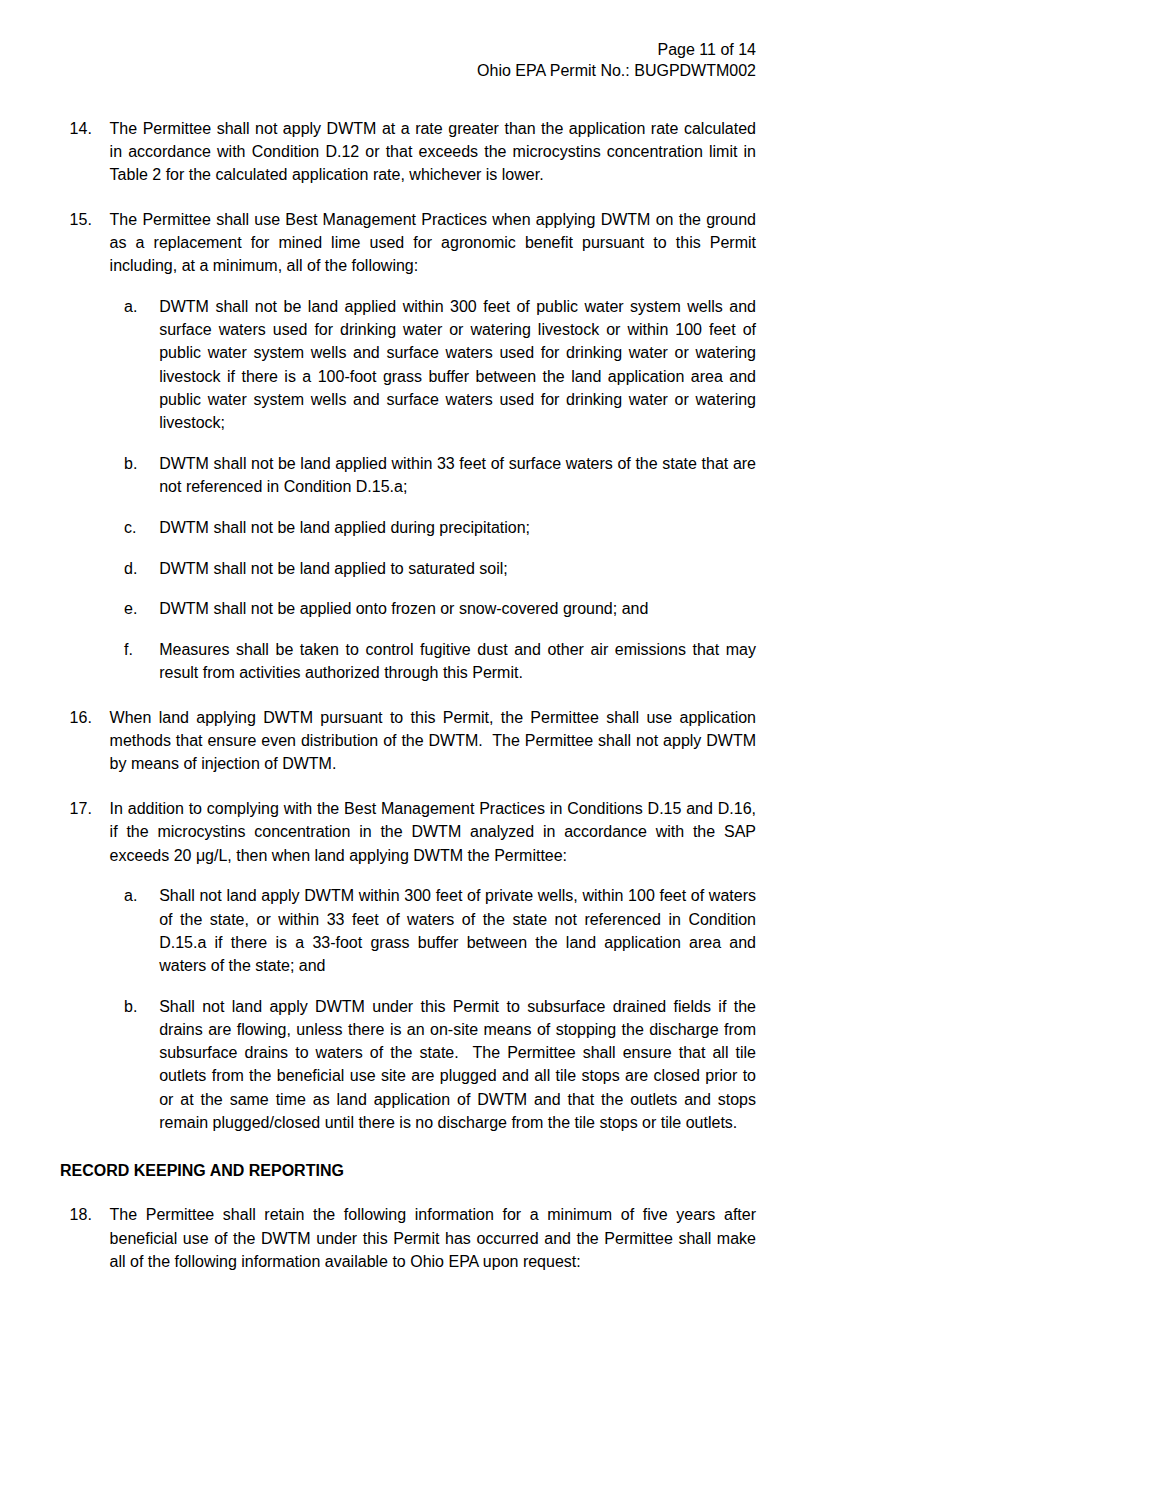Page 11 of 14
Ohio EPA Permit No.: BUGPDWTM002
14.
The Permittee shall not apply DWTM at a rate greater than the application rate calculated in accordance with Condition D.12 or that exceeds the microcystins concentration limit in Table 2 for the calculated application rate, whichever is lower.
15.
The Permittee shall use Best Management Practices when applying DWTM on the ground as a replacement for mined lime used for agronomic benefit pursuant to this Permit including, at a minimum, all of the following:
a.
DWTM shall not be land applied within 300 feet of public water system wells and surface waters used for drinking water or watering livestock or within 100 feet of public water system wells and surface waters used for drinking water or watering livestock if there is a 100-foot grass buffer between the land application area and public water system wells and surface waters used for drinking water or watering livestock;
b.
DWTM shall not be land applied within 33 feet of surface waters of the state that are not referenced in Condition D.15.a;
c.
DWTM shall not be land applied during precipitation;
d.
DWTM shall not be land applied to saturated soil;
e.
DWTM shall not be applied onto frozen or snow-covered ground; and
f.
Measures shall be taken to control fugitive dust and other air emissions that may result from activities authorized through this Permit.
16.
When land applying DWTM pursuant to this Permit, the Permittee shall use application methods that ensure even distribution of the DWTM. The Permittee shall not apply DWTM by means of injection of DWTM.
17.
In addition to complying with the Best Management Practices in Conditions D.15 and D.16, if the microcystins concentration in the DWTM analyzed in accordance with the SAP exceeds 20 μg/L, then when land applying DWTM the Permittee:
a.
Shall not land apply DWTM within 300 feet of private wells, within 100 feet of waters of the state, or within 33 feet of waters of the state not referenced in Condition D.15.a if there is a 33-foot grass buffer between the land application area and waters of the state; and
b.
Shall not land apply DWTM under this Permit to subsurface drained fields if the drains are flowing, unless there is an on-site means of stopping the discharge from subsurface drains to waters of the state. The Permittee shall ensure that all tile outlets from the beneficial use site are plugged and all tile stops are closed prior to or at the same time as land application of DWTM and that the outlets and stops remain plugged/closed until there is no discharge from the tile stops or tile outlets.
RECORD KEEPING AND REPORTING
18.
The Permittee shall retain the following information for a minimum of five years after beneficial use of the DWTM under this Permit has occurred and the Permittee shall make all of the following information available to Ohio EPA upon request: